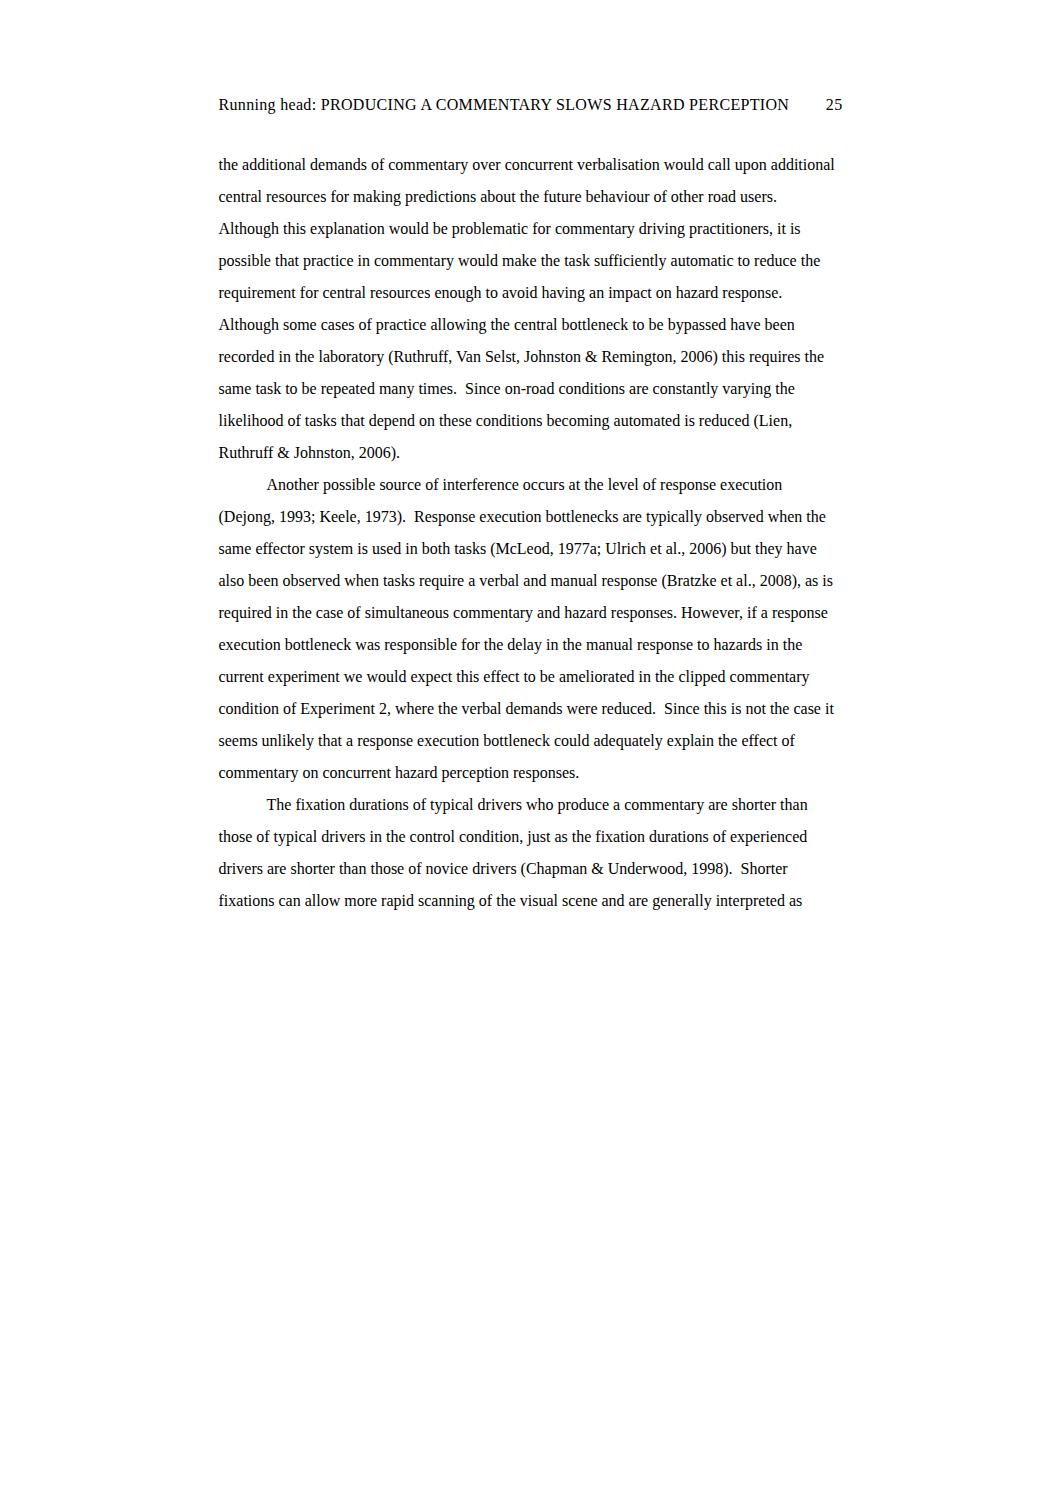Running head: PRODUCING A COMMENTARY SLOWS HAZARD PERCEPTION 25
the additional demands of commentary over concurrent verbalisation would call upon additional central resources for making predictions about the future behaviour of other road users. Although this explanation would be problematic for commentary driving practitioners, it is possible that practice in commentary would make the task sufficiently automatic to reduce the requirement for central resources enough to avoid having an impact on hazard response. Although some cases of practice allowing the central bottleneck to be bypassed have been recorded in the laboratory (Ruthruff, Van Selst, Johnston & Remington, 2006) this requires the same task to be repeated many times. Since on-road conditions are constantly varying the likelihood of tasks that depend on these conditions becoming automated is reduced (Lien, Ruthruff & Johnston, 2006).
Another possible source of interference occurs at the level of response execution (Dejong, 1993; Keele, 1973). Response execution bottlenecks are typically observed when the same effector system is used in both tasks (McLeod, 1977a; Ulrich et al., 2006) but they have also been observed when tasks require a verbal and manual response (Bratzke et al., 2008), as is required in the case of simultaneous commentary and hazard responses. However, if a response execution bottleneck was responsible for the delay in the manual response to hazards in the current experiment we would expect this effect to be ameliorated in the clipped commentary condition of Experiment 2, where the verbal demands were reduced. Since this is not the case it seems unlikely that a response execution bottleneck could adequately explain the effect of commentary on concurrent hazard perception responses.
The fixation durations of typical drivers who produce a commentary are shorter than those of typical drivers in the control condition, just as the fixation durations of experienced drivers are shorter than those of novice drivers (Chapman & Underwood, 1998). Shorter fixations can allow more rapid scanning of the visual scene and are generally interpreted as